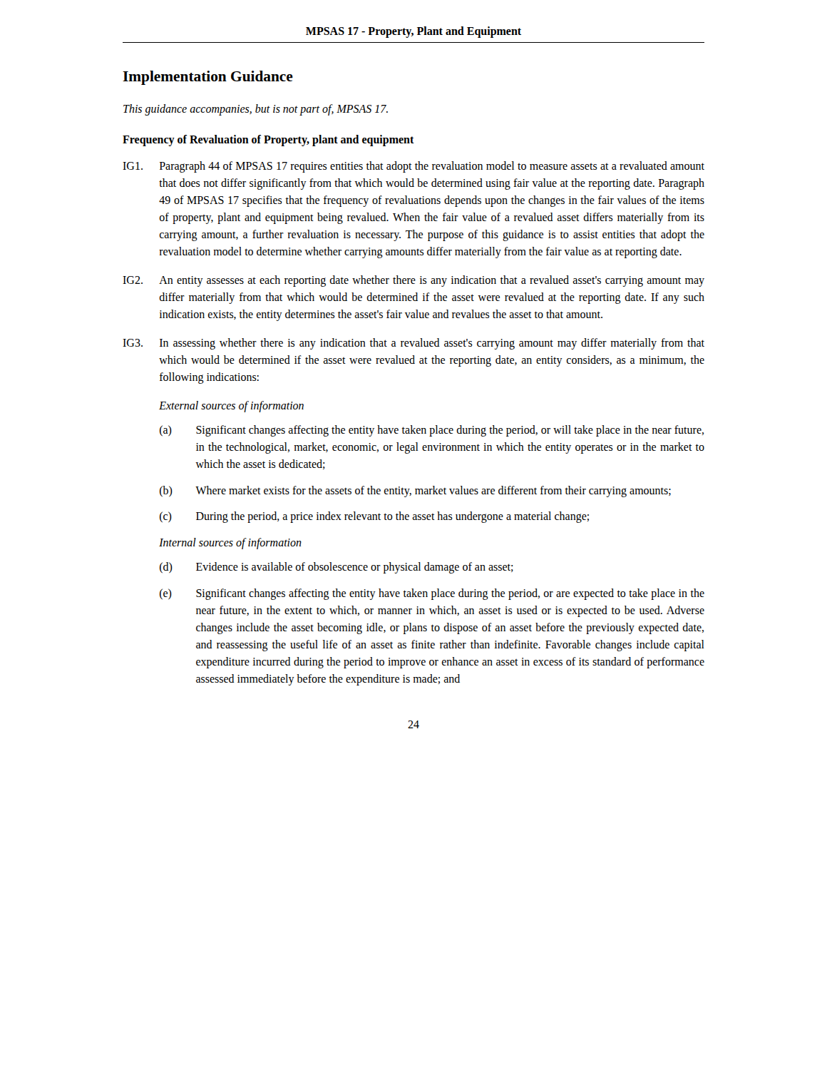MPSAS 17 - Property, Plant and Equipment
Implementation Guidance
This guidance accompanies, but is not part of, MPSAS 17.
Frequency of Revaluation of Property, plant and equipment
IG1.
Paragraph 44 of MPSAS 17 requires entities that adopt the revaluation model to measure assets at a revaluated amount that does not differ significantly from that which would be determined using fair value at the reporting date. Paragraph 49 of MPSAS 17 specifies that the frequency of revaluations depends upon the changes in the fair values of the items of property, plant and equipment being revalued. When the fair value of a revalued asset differs materially from its carrying amount, a further revaluation is necessary. The purpose of this guidance is to assist entities that adopt the revaluation model to determine whether carrying amounts differ materially from the fair value as at reporting date.
IG2.
An entity assesses at each reporting date whether there is any indication that a revalued asset's carrying amount may differ materially from that which would be determined if the asset were revalued at the reporting date. If any such indication exists, the entity determines the asset's fair value and revalues the asset to that amount.
IG3.
In assessing whether there is any indication that a revalued asset's carrying amount may differ materially from that which would be determined if the asset were revalued at the reporting date, an entity considers, as a minimum, the following indications:
External sources of information
(a)
Significant changes affecting the entity have taken place during the period, or will take place in the near future, in the technological, market, economic, or legal environment in which the entity operates or in the market to which the asset is dedicated;
(b)
Where market exists for the assets of the entity, market values are different from their carrying amounts;
(c)
During the period, a price index relevant to the asset has undergone a material change;
Internal sources of information
(d)
Evidence is available of obsolescence or physical damage of an asset;
(e)
Significant changes affecting the entity have taken place during the period, or are expected to take place in the near future, in the extent to which, or manner in which, an asset is used or is expected to be used. Adverse changes include the asset becoming idle, or plans to dispose of an asset before the previously expected date, and reassessing the useful life of an asset as finite rather than indefinite. Favorable changes include capital expenditure incurred during the period to improve or enhance an asset in excess of its standard of performance assessed immediately before the expenditure is made; and
24